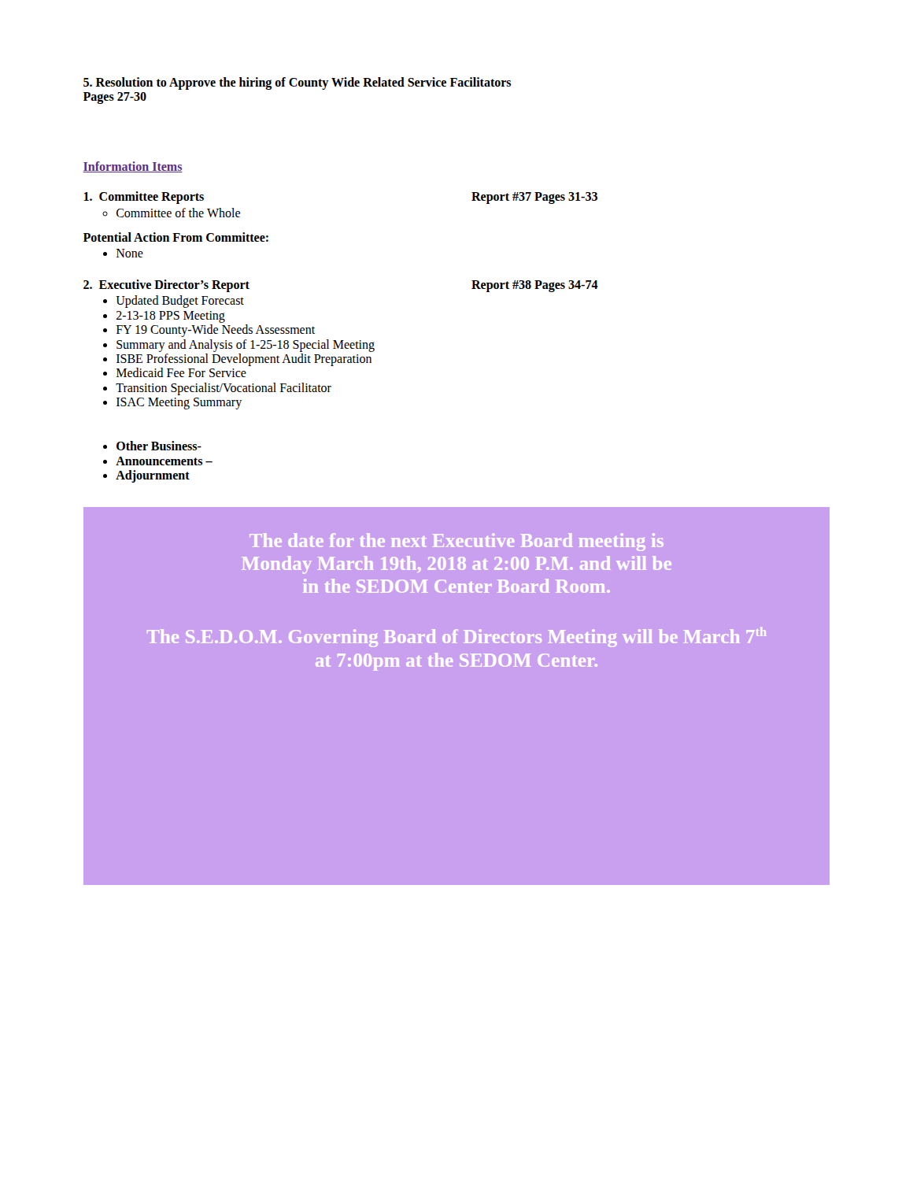5. Resolution to Approve the hiring of County Wide Related Service Facilitators
Pages 27-30
Information Items
| 1. Committee Reports | Report #37 Pages 31-33 |
Committee of the Whole
Potential Action From Committee:
None
| 2. Executive Director’s Report | Report #38 Pages 34-74 |
Updated Budget Forecast
2-13-18 PPS Meeting
FY 19 County-Wide Needs Assessment
Summary and Analysis of 1-25-18 Special Meeting
ISBE Professional Development Audit Preparation
Medicaid Fee For Service
Transition Specialist/Vocational Facilitator
ISAC Meeting Summary
Other Business-
Announcements –
Adjournment
The date for the next Executive Board meeting is
Monday March 19th, 2018 at 2:00 P.M. and will be
in the SEDOM Center Board Room.
The S.E.D.O.M. Governing Board of Directors Meeting will be March 7th
at 7:00pm at the SEDOM Center.